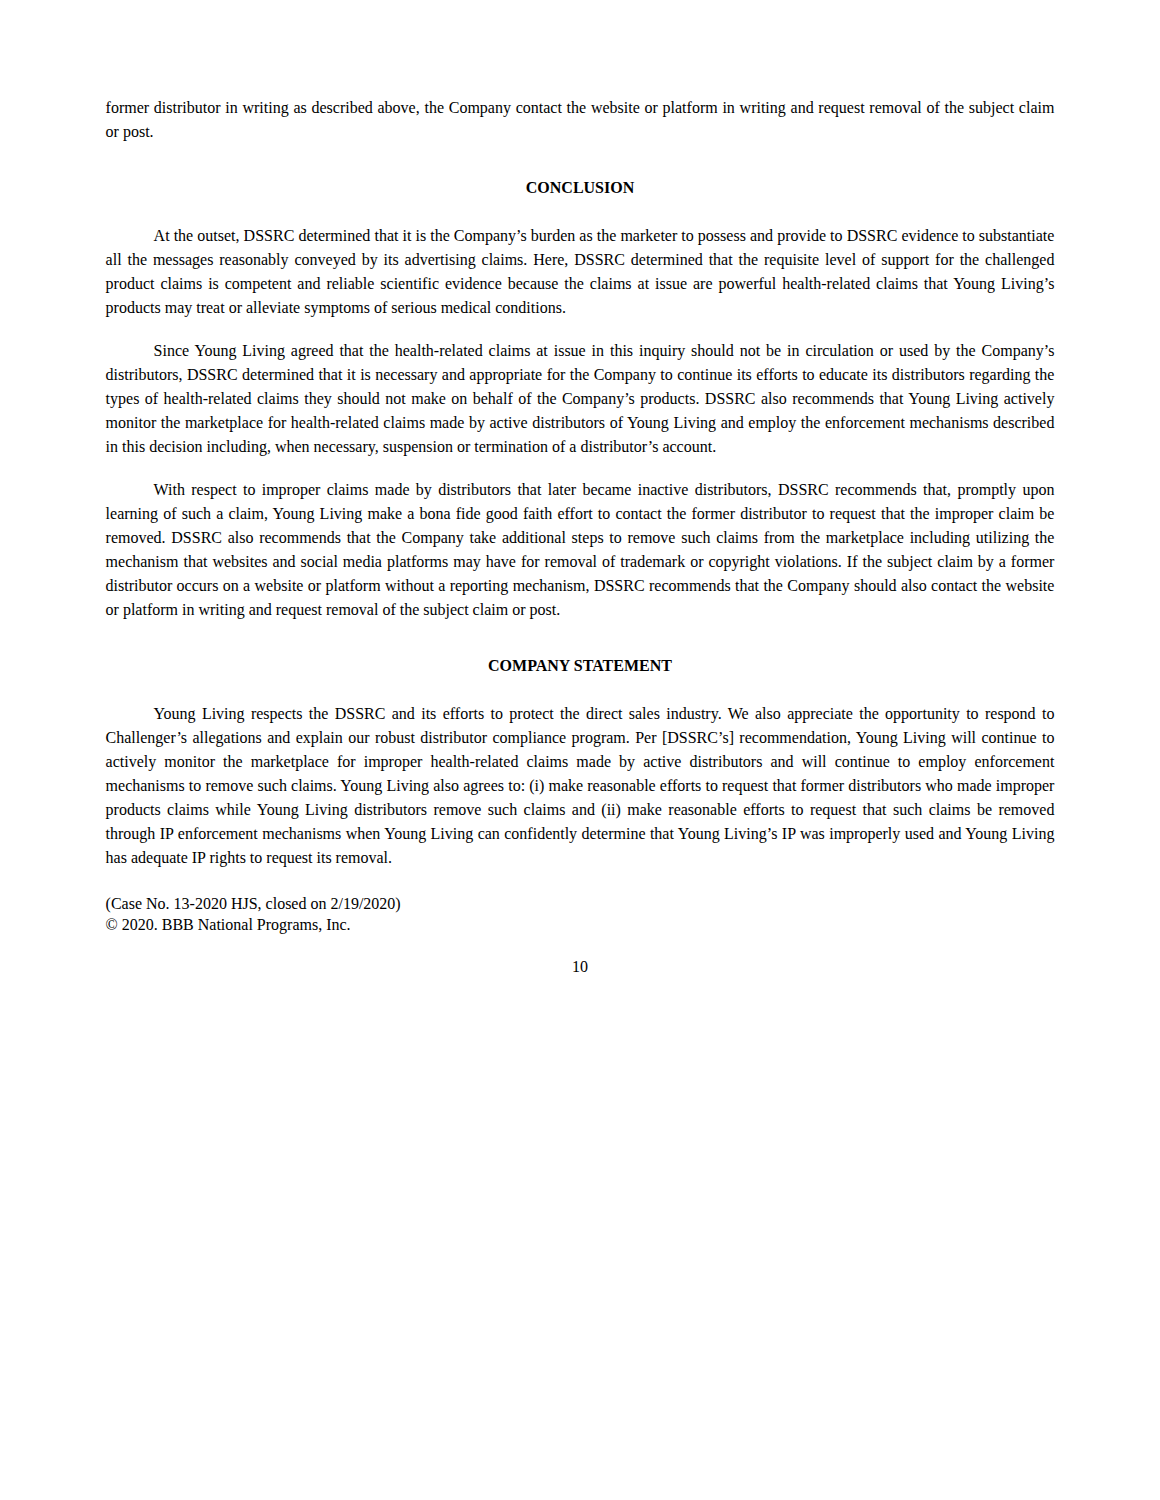former distributor in writing as described above, the Company contact the website or platform in writing and request removal of the subject claim or post.
Conclusion
At the outset, DSSRC determined that it is the Company’s burden as the marketer to possess and provide to DSSRC evidence to substantiate all the messages reasonably conveyed by its advertising claims. Here, DSSRC determined that the requisite level of support for the challenged product claims is competent and reliable scientific evidence because the claims at issue are powerful health-related claims that Young Living’s products may treat or alleviate symptoms of serious medical conditions.
Since Young Living agreed that the health-related claims at issue in this inquiry should not be in circulation or used by the Company’s distributors, DSSRC determined that it is necessary and appropriate for the Company to continue its efforts to educate its distributors regarding the types of health-related claims they should not make on behalf of the Company’s products. DSSRC also recommends that Young Living actively monitor the marketplace for health-related claims made by active distributors of Young Living and employ the enforcement mechanisms described in this decision including, when necessary, suspension or termination of a distributor’s account.
With respect to improper claims made by distributors that later became inactive distributors, DSSRC recommends that, promptly upon learning of such a claim, Young Living make a bona fide good faith effort to contact the former distributor to request that the improper claim be removed. DSSRC also recommends that the Company take additional steps to remove such claims from the marketplace including utilizing the mechanism that websites and social media platforms may have for removal of trademark or copyright violations. If the subject claim by a former distributor occurs on a website or platform without a reporting mechanism, DSSRC recommends that the Company should also contact the website or platform in writing and request removal of the subject claim or post.
Company Statement
Young Living respects the DSSRC and its efforts to protect the direct sales industry. We also appreciate the opportunity to respond to Challenger’s allegations and explain our robust distributor compliance program. Per [DSSRC’s] recommendation, Young Living will continue to actively monitor the marketplace for improper health-related claims made by active distributors and will continue to employ enforcement mechanisms to remove such claims. Young Living also agrees to: (i) make reasonable efforts to request that former distributors who made improper products claims while Young Living distributors remove such claims and (ii) make reasonable efforts to request that such claims be removed through IP enforcement mechanisms when Young Living can confidently determine that Young Living’s IP was improperly used and Young Living has adequate IP rights to request its removal.
(Case No. 13-2020 HJS, closed on 2/19/2020)
© 2020. BBB National Programs, Inc.
10